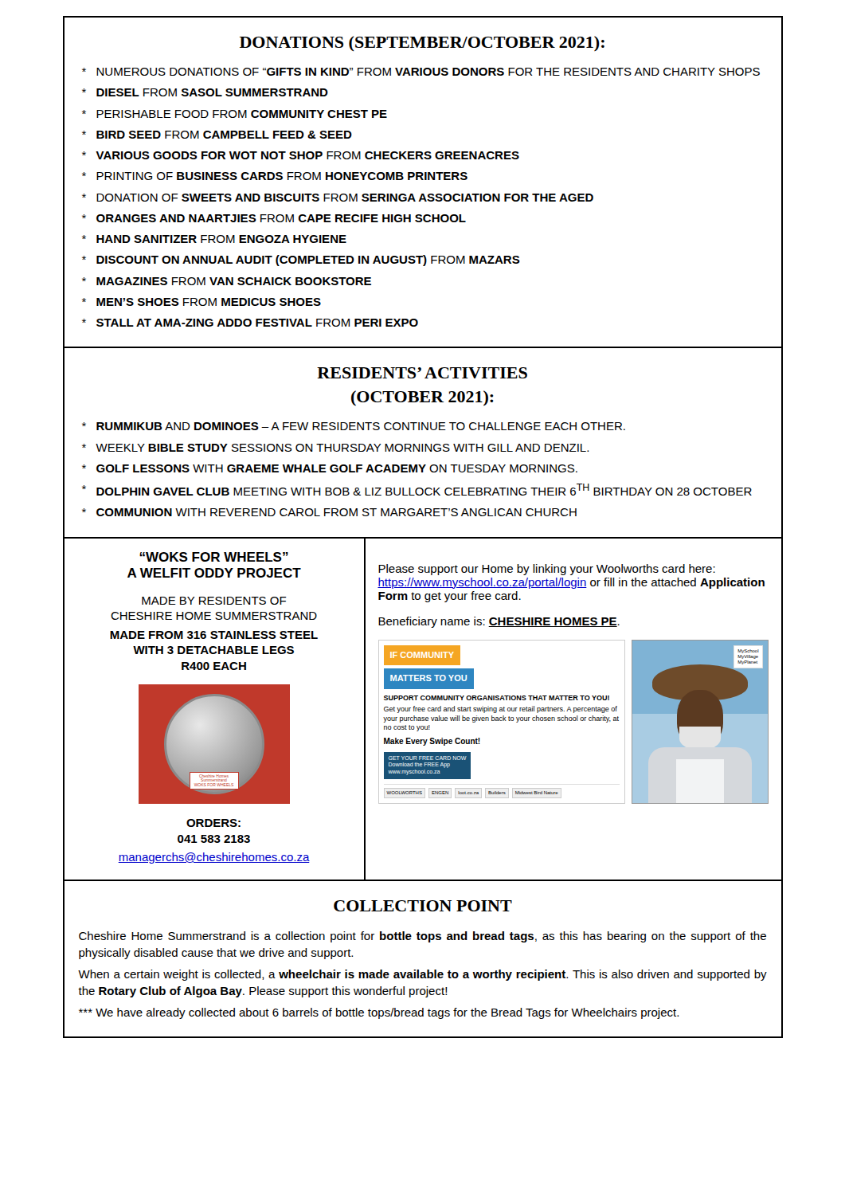DONATIONS (SEPTEMBER/OCTOBER 2021):
NUMEROUS DONATIONS OF “GIFTS IN KIND” FROM VARIOUS DONORS FOR THE RESIDENTS AND CHARITY SHOPS
DIESEL FROM SASOL SUMMERSTRAND
PERISHABLE FOOD FROM COMMUNITY CHEST PE
BIRD SEED FROM CAMPBELL FEED & SEED
VARIOUS GOODS FOR WOT NOT SHOP FROM CHECKERS GREENACRES
PRINTING OF BUSINESS CARDS FROM HONEYCOMB PRINTERS
DONATION OF SWEETS AND BISCUITS FROM SERINGA ASSOCIATION FOR THE AGED
ORANGES AND NAARTJIES FROM CAPE RECIFE HIGH SCHOOL
HAND SANITIZER FROM ENGOZA HYGIENE
DISCOUNT ON ANNUAL AUDIT (COMPLETED IN AUGUST) FROM MAZARS
MAGAZINES FROM VAN SCHAICK BOOKSTORE
MEN’S SHOES FROM MEDICUS SHOES
STALL AT AMA-ZING ADDO FESTIVAL FROM PERI EXPO
RESIDENTS’ ACTIVITIES
(OCTOBER 2021):
RUMMIKUB AND DOMINOES – A FEW RESIDENTS CONTINUE TO CHALLENGE EACH OTHER.
WEEKLY BIBLE STUDY SESSIONS ON THURSDAY MORNINGS WITH GILL AND DENZIL.
GOLF LESSONS WITH GRAEME WHALE GOLF ACADEMY ON TUESDAY MORNINGS.
DOLPHIN GAVEL CLUB MEETING WITH BOB & LIZ BULLOCK CELEBRATING THEIR 6TH BIRTHDAY ON 28 OCTOBER
COMMUNION WITH REVEREND CAROL FROM ST MARGARET’S ANGLICAN CHURCH
“WOKS FOR WHEELS”
A WELFIT ODDY PROJECT
MADE BY RESIDENTS OF
CHESHIRE HOME SUMMERSTRAND
MADE FROM 316 STAINLESS STEEL
WITH 3 DETACHABLE LEGS
R400 EACH
Cheshire Homes
Summerstrand
WOKS FOR WHEELS
ORDERS:
041 583 2183
managerchs@cheshirehomes.co.za
Please support our Home by linking your Woolworths card here: https://www.myschool.co.za/portal/login or fill in the attached Application Form to get your free card.
Beneficiary name is: CHESHIRE HOMES PE.
IF COMMUNITY
MATTERS TO YOU
SUPPORT COMMUNITY ORGANISATIONS THAT MATTER TO YOU!
Get your free card and start swiping at our retail partners. A percentage of your purchase value will be given back to your chosen school or charity, at no cost to you!
Make Every Swipe Count!
GET YOUR FREE CARD NOW
Download the FREE App
www.myschool.co.za
WOOLWORTHS ENGEN loot.co.za Builders Midwest Bird Nature
MySchool
MyVillage
MyPlanet
COLLECTION POINT
Cheshire Home Summerstrand is a collection point for bottle tops and bread tags, as this has bearing on the support of the physically disabled cause that we drive and support.
When a certain weight is collected, a wheelchair is made available to a worthy recipient. This is also driven and supported by the Rotary Club of Algoa Bay. Please support this wonderful project!
*** We have already collected about 6 barrels of bottle tops/bread tags for the Bread Tags for Wheelchairs project.